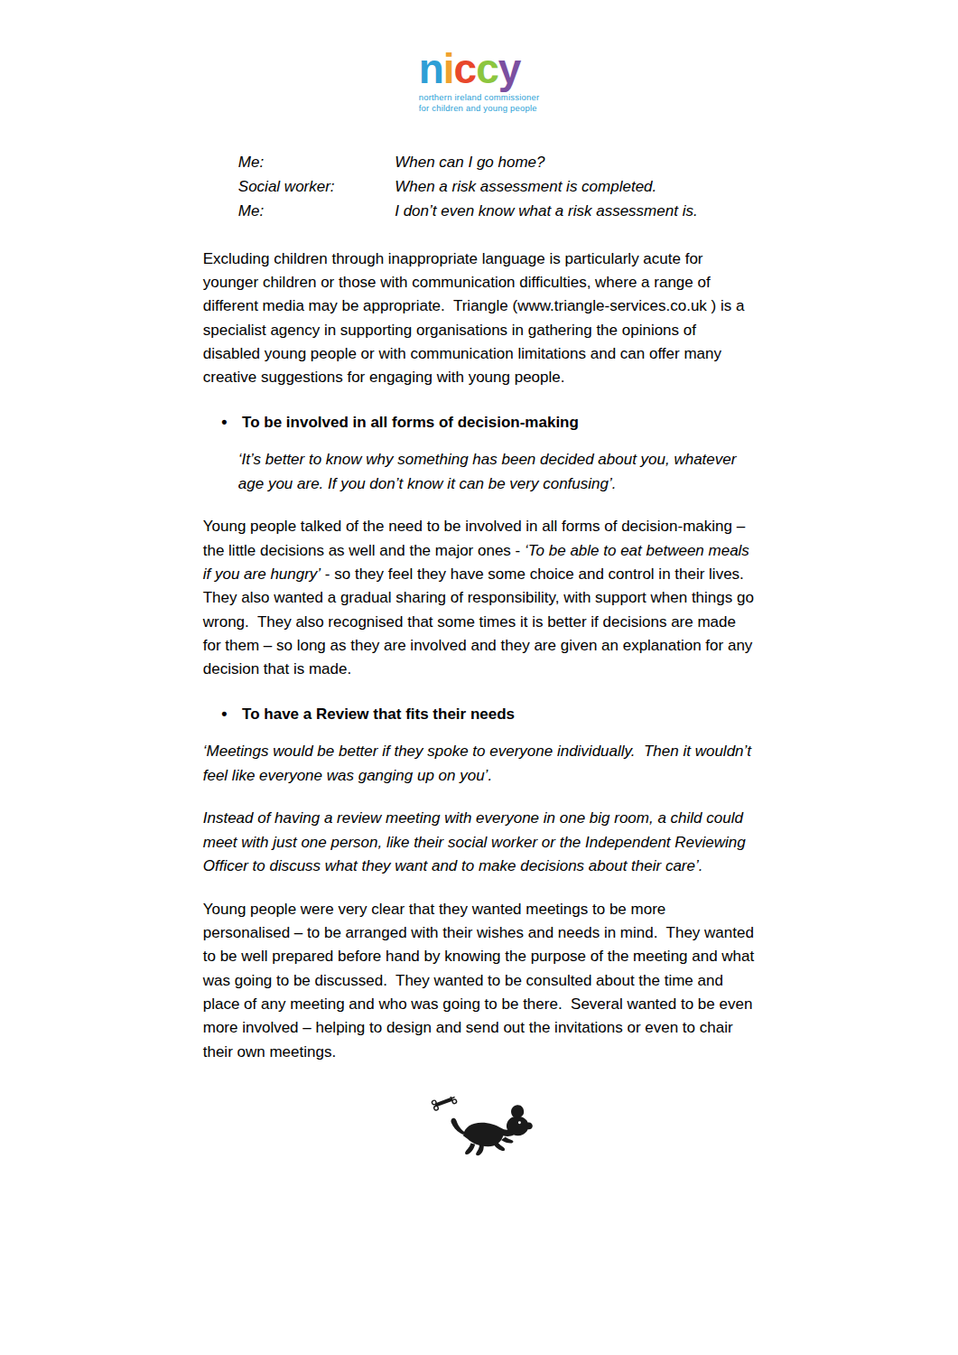niccy
northern ireland commissioner
for children and young people
| Me: | When can I go home? |
| Social worker: | When a risk assessment is completed. |
| Me: | I don’t even know what a risk assessment is. |
Excluding children through inappropriate language is particularly acute for younger children or those with communication difficulties, where a range of different media may be appropriate. Triangle (www.triangle-services.co.uk ) is a specialist agency in supporting organisations in gathering the opinions of disabled young people or with communication limitations and can offer many creative suggestions for engaging with young people.
To be involved in all forms of decision-making
‘It’s better to know why something has been decided about you, whatever age you are. If you don’t know it can be very confusing’.
Young people talked of the need to be involved in all forms of decision-making – the little decisions as well and the major ones - ‘To be able to eat between meals if you are hungry’ - so they feel they have some choice and control in their lives. They also wanted a gradual sharing of responsibility, with support when things go wrong. They also recognised that some times it is better if decisions are made for them – so long as they are involved and they are given an explanation for any decision that is made.
To have a Review that fits their needs
‘Meetings would be better if they spoke to everyone individually. Then it wouldn’t feel like everyone was ganging up on you’.
Instead of having a review meeting with everyone in one big room, a child could meet with just one person, like their social worker or the Independent Reviewing Officer to discuss what they want and to make decisions about their care’.
Young people were very clear that they wanted meetings to be more personalised – to be arranged with their wishes and needs in mind. They wanted to be well prepared before hand by knowing the purpose of the meeting and what was going to be discussed. They wanted to be consulted about the time and place of any meeting and who was going to be there. Several wanted to be even more involved – helping to design and send out the invitations or even to chair their own meetings.